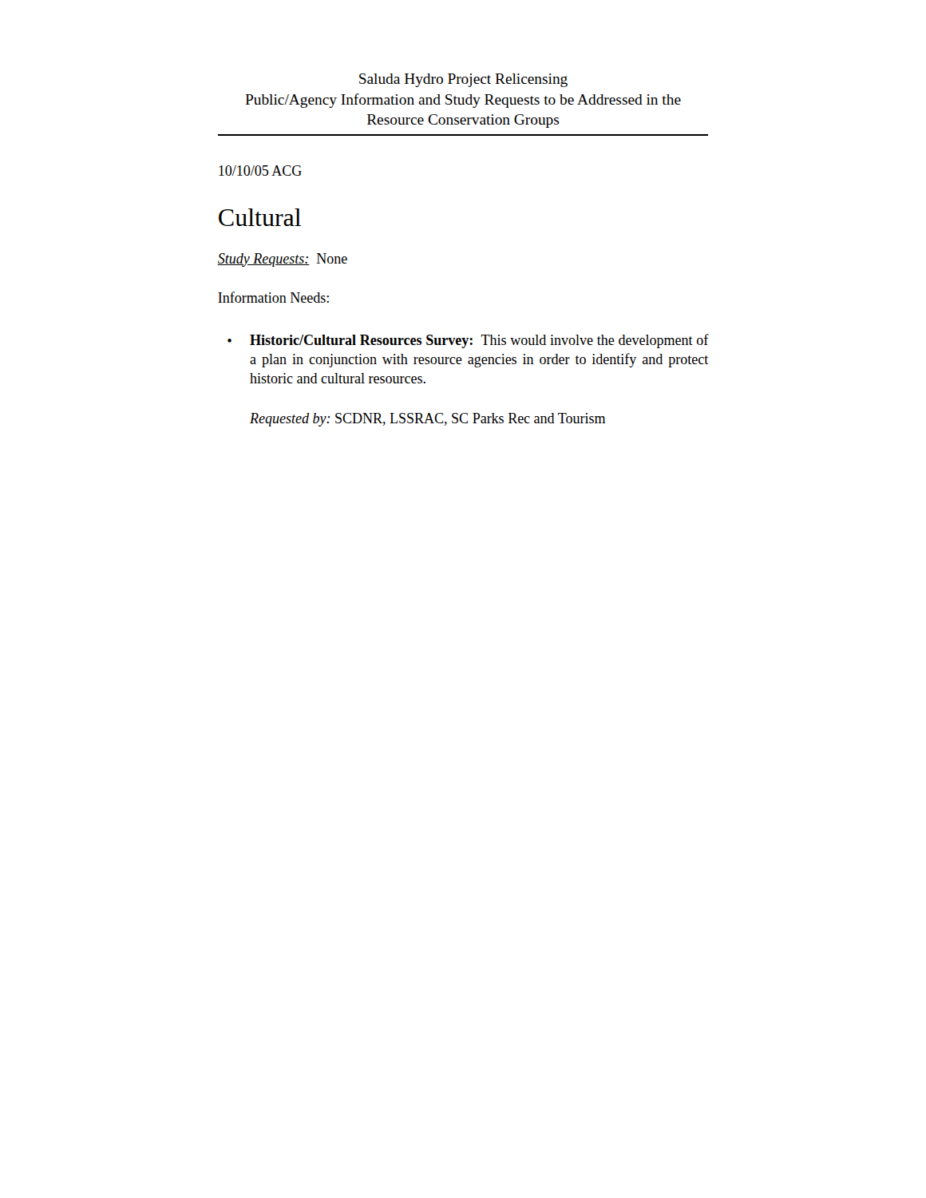Saluda Hydro Project Relicensing Public/Agency Information and Study Requests to be Addressed in the Resource Conservation Groups
10/10/05 ACG
Cultural
Study Requests: None
Information Needs:
Historic/Cultural Resources Survey: This would involve the development of a plan in conjunction with resource agencies in order to identify and protect historic and cultural resources.
Requested by: SCDNR, LSSRAC, SC Parks Rec and Tourism